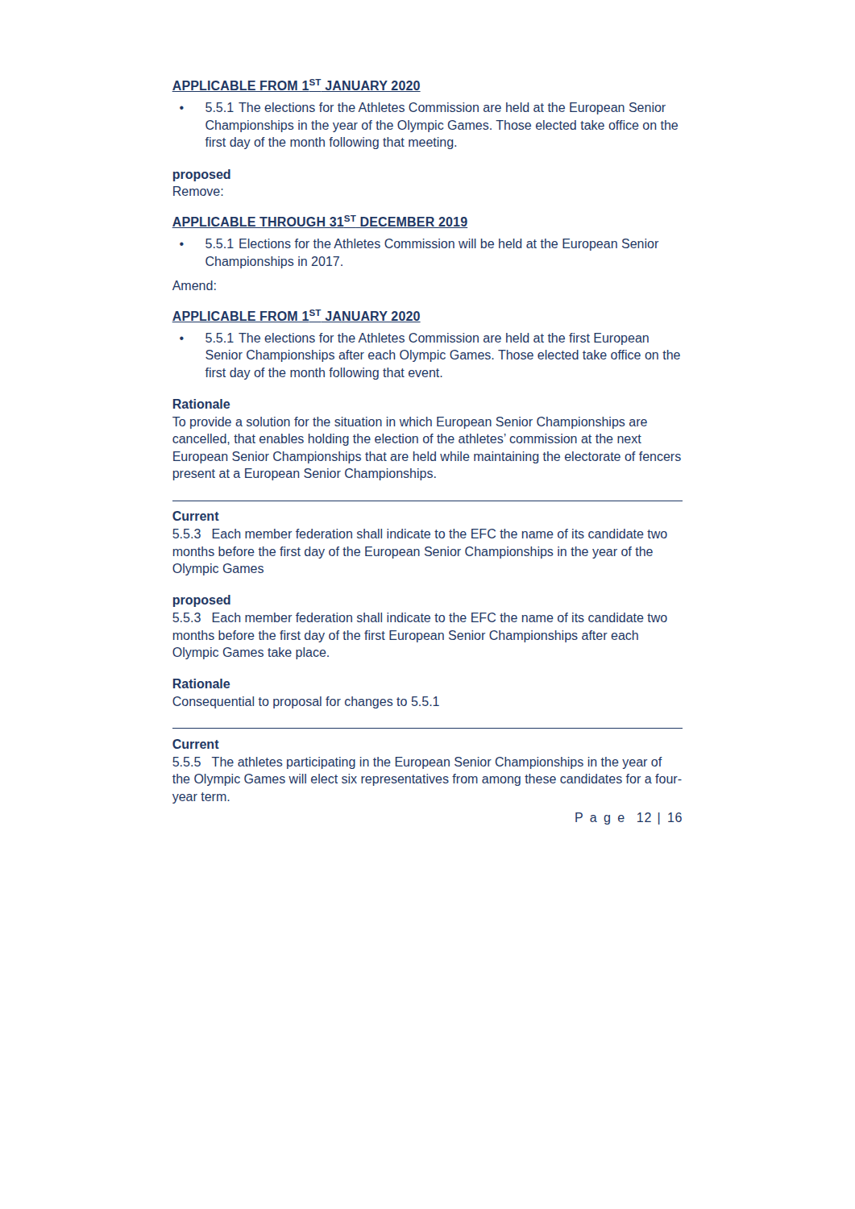APPLICABLE FROM 1ST JANUARY 2020
5.5.1 The elections for the Athletes Commission are held at the European Senior Championships in the year of the Olympic Games. Those elected take office on the first day of the month following that meeting.
proposed
Remove:
APPLICABLE THROUGH 31ST DECEMBER 2019
5.5.1 Elections for the Athletes Commission will be held at the European Senior Championships in 2017.
Amend:
APPLICABLE FROM 1ST JANUARY 2020
5.5.1 The elections for the Athletes Commission are held at the first European Senior Championships after each Olympic Games. Those elected take office on the first day of the month following that event.
Rationale
To provide a solution for the situation in which European Senior Championships are cancelled, that enables holding the election of the athletes’ commission at the next European Senior Championships that are held while maintaining the electorate of fencers present at a European Senior Championships.
Current
5.5.3 Each member federation shall indicate to the EFC the name of its candidate two months before the first day of the European Senior Championships in the year of the Olympic Games
proposed
5.5.3 Each member federation shall indicate to the EFC the name of its candidate two months before the first day of the first European Senior Championships after each Olympic Games take place.
Rationale
Consequential to proposal for changes to 5.5.1
Current
5.5.5 The athletes participating in the European Senior Championships in the year of the Olympic Games will elect six representatives from among these candidates for a four-year term.
P a g e 12 | 16